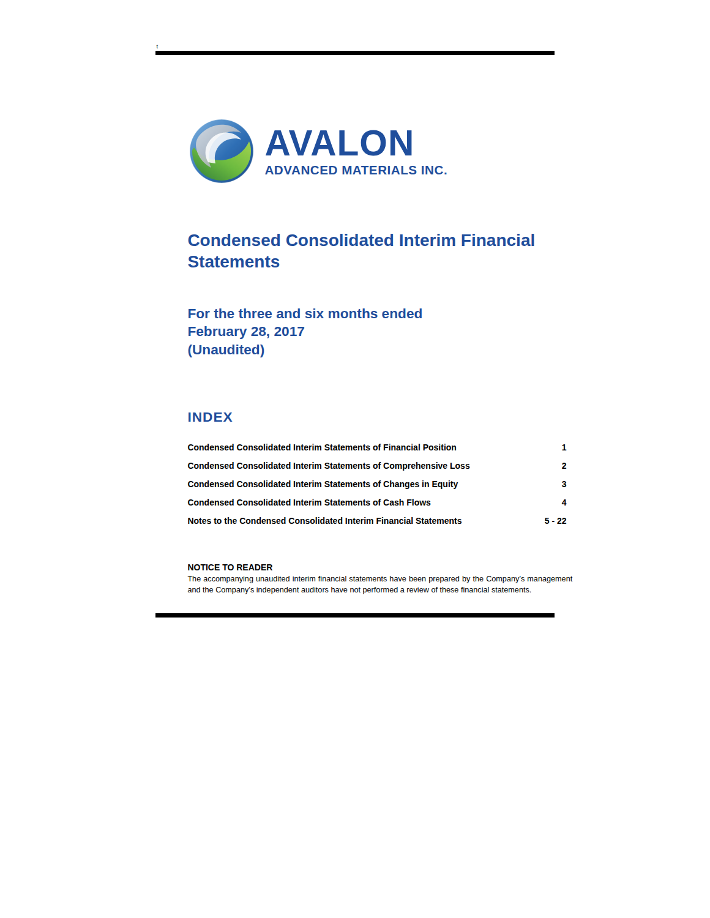t
AVALON ADVANCED MATERIALS INC.
Condensed Consolidated Interim Financial Statements
For the three and six months ended
February 28, 2017
(Unaudited)
INDEX
| Condensed Consolidated Interim Statements of Financial Position | 1 |
| Condensed Consolidated Interim Statements of Comprehensive Loss | 2 |
| Condensed Consolidated Interim Statements of Changes in Equity | 3 |
| Condensed Consolidated Interim Statements of Cash Flows | 4 |
| Notes to the Condensed Consolidated Interim Financial Statements | 5 - 22 |
NOTICE TO READER
The accompanying unaudited interim financial statements have been prepared by the Company’s management and the Company’s independent auditors have not performed a review of these financial statements.